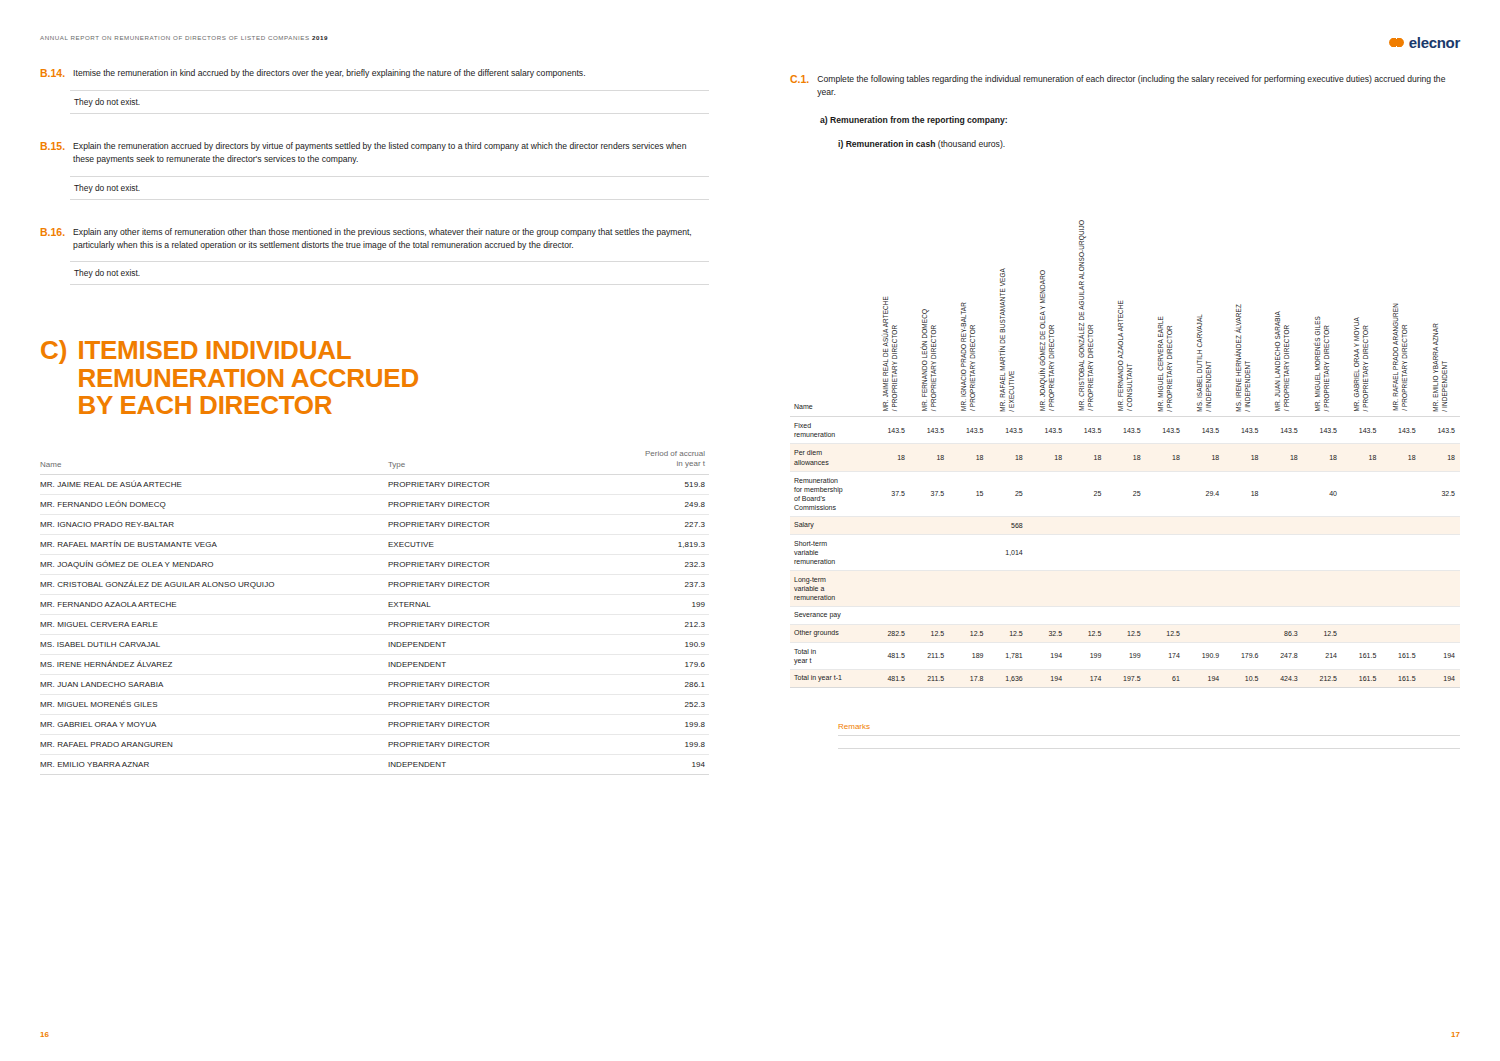Annual report on remuneration of directors of listed companies 2019
B.14.
Itemise the remuneration in kind accrued by the directors over the year, briefly explaining the nature of the different salary components.
They do not exist.
B.15.
Explain the remuneration accrued by directors by virtue of payments settled by the listed company to a third company at which the director renders services when these payments seek to remunerate the director's services to the company.
They do not exist.
B.16.
Explain any other items of remuneration other than those mentioned in the previous sections, whatever their nature or the group company that settles the payment, particularly when this is a related operation or its settlement distorts the true image of the total remuneration accrued by the director.
They do not exist.
C)
Itemised individual
remuneration accrued
by each director
| Name | Type | Period of accrual in year t |
| --- | --- | --- |
| Mr. Jaime Real de Asúa Arteche | Proprietary Director | 519.8 |
| Mr. Fernando León Domecq | Proprietary Director | 249.8 |
| Mr. Ignacio Prado Rey-Baltar | Proprietary Director | 227.3 |
| Mr. Rafael Martín de Bustamante Vega | Executive | 1,819.3 |
| Mr. Joaquín Gómez de Olea y Mendaro | Proprietary Director | 232.3 |
| Mr. Cristobal González de Aguilar Alonso Urquijo | Proprietary Director | 237.3 |
| Mr. Fernando Azaola Arteche | External | 199 |
| Mr. Miguel Cervera Earle | Proprietary Director | 212.3 |
| Ms. Isabel Dutilh Carvajal | Independent | 190.9 |
| Ms. Irene Hernández Álvarez | Independent | 179.6 |
| Mr. Juan Landecho Sarabia | Proprietary Director | 286.1 |
| Mr. Miguel Morenés Giles | Proprietary Director | 252.3 |
| Mr. Gabriel Oraa y Moyua | Proprietary Director | 199.8 |
| Mr. Rafael Prado Aranguren | Proprietary Director | 199.8 |
| Mr. Emilio Ybarra Aznar | Independent | 194 |
16
elecnor
C.1.
Complete the following tables regarding the individual remuneration of each director (including the salary received for performing executive duties) accrued during the year.
a) Remuneration from the reporting company:
i) Remuneration in cash (thousand euros).
| Name | Mr. Jaime Real de Asúa Arteche / Proprietary Director | Mr. Fernando León Domecq / Proprietary Director | Mr. Ignacio Prado Rey-Baltar / Proprietary Director | Mr. Rafael Martín de Bustamante Vega / Executive | Mr. Joaquín Gómez de Olea y Mendaro / Proprietary Director | Mr. Cristobal González de Aguilar Alonso-Urquijo / Proprietary Director | Mr. Fernando Azaola Arteche / Consultant | Mr. Miguel Cervera Earle / Proprietary Director | Ms. Isabel Dutilh Carvajal / Independent | Ms. Irene Hernández Álvarez / Independent | Mr. Juan Landecho Sarabia / Proprietary Director | Mr. Miguel Morenés Giles / Proprietary Director | Mr. Gabriel Oraa y Moyua / Proprietary Director | Mr. Rafael Prado Aranguren / Proprietary Director | Mr. Emilio Ybarra Aznar / Independent |
| --- | --- | --- | --- | --- | --- | --- | --- | --- | --- | --- | --- | --- | --- | --- | --- |
| Fixed remuneration | 143.5 | 143.5 | 143.5 | 143.5 | 143.5 | 143.5 | 143.5 | 143.5 | 143.5 | 143.5 | 143.5 | 143.5 | 143.5 | 143.5 | 143.5 |
| Per diem allowances | 18 | 18 | 18 | 18 | 18 | 18 | 18 | 18 | 18 | 18 | 18 | 18 | 18 | 18 | 18 |
| Remuneration for membership of Board's Commissions | 37.5 | 37.5 | 15 | 25 | | 25 | 25 | | 29.4 | 18 | | 40 | | | 32.5 |
| Salary | | | | 568 | | | | | | | | | | | |
| Short-term variable remuneration | | | | 1,014 | | | | | | | | | | | |
| Long-term variable a remuneration | | | | | | | | | | | | | | | |
| Severance pay | | | | | | | | | | | | | | | |
| Other grounds | 282.5 | 12.5 | 12.5 | 12.5 | 32.5 | 12.5 | 12.5 | 12.5 | | | 86.3 | 12.5 | | | |
| Total in year t | 481.5 | 211.5 | 189 | 1,781 | 194 | 199 | 199 | 174 | 190.9 | 179.6 | 247.8 | 214 | 161.5 | 161.5 | 194 |
| Total in year t-1 | 481.5 | 211.5 | 17.8 | 1,636 | 194 | 174 | 197.5 | 61 | 194 | 10.5 | 424.3 | 212.5 | 161.5 | 161.5 | 194 |
Remarks
17